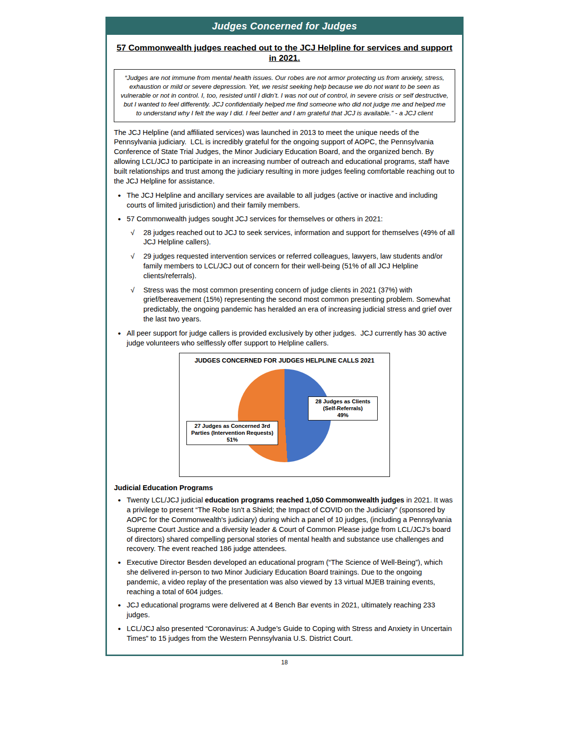Judges Concerned for Judges
57 Commonwealth judges reached out to the JCJ Helpline for services and support in 2021.
“Judges are not immune from mental health issues. Our robes are not armor protecting us from anxiety, stress, exhaustion or mild or severe depression. Yet, we resist seeking help because we do not want to be seen as vulnerable or not in control. I, too, resisted until I didn’t. I was not out of control, in severe crisis or self destructive, but I wanted to feel differently. JCJ confidentially helped me find someone who did not judge me and helped me to understand why I felt the way I did. I feel better and I am grateful that JCJ is available.” - a JCJ client
The JCJ Helpline (and affiliated services) was launched in 2013 to meet the unique needs of the Pennsylvania judiciary. LCL is incredibly grateful for the ongoing support of AOPC, the Pennsylvania Conference of State Trial Judges, the Minor Judiciary Education Board, and the organized bench. By allowing LCL/JCJ to participate in an increasing number of outreach and educational programs, staff have built relationships and trust among the judiciary resulting in more judges feeling comfortable reaching out to the JCJ Helpline for assistance.
The JCJ Helpline and ancillary services are available to all judges (active or inactive and including courts of limited jurisdiction) and their family members.
57 Commonwealth judges sought JCJ services for themselves or others in 2021:
28 judges reached out to JCJ to seek services, information and support for themselves (49% of all JCJ Helpline callers).
29 judges requested intervention services or referred colleagues, lawyers, law students and/or family members to LCL/JCJ out of concern for their well-being (51% of all JCJ Helpline clients/referrals).
Stress was the most common presenting concern of judge clients in 2021 (37%) with grief/bereavement (15%) representing the second most common presenting problem. Somewhat predictably, the ongoing pandemic has heralded an era of increasing judicial stress and grief over the last two years.
All peer support for judge callers is provided exclusively by other judges. JCJ currently has 30 active judge volunteers who selflessly offer support to Helpline callers.
JUDGES CONCERNED FOR JUDGES HELPLINE CALLS 2021
28 Judges as Clients
(Self-Referrals)
49%
27 Judges as Concerned 3rd Parties (Intervention Requests)
51%
Judicial Education Programs
Twenty LCL/JCJ judicial education programs reached 1,050 Commonwealth judges in 2021. It was a privilege to present “The Robe Isn't a Shield; the Impact of COVID on the Judiciary” (sponsored by AOPC for the Commonwealth's judiciary) during which a panel of 10 judges, (including a Pennsylvania Supreme Court Justice and a diversity leader & Court of Common Please judge from LCL/JCJ’s board of directors) shared compelling personal stories of mental health and substance use challenges and recovery. The event reached 186 judge attendees.
Executive Director Besden developed an educational program (“The Science of Well-Being”), which she delivered in-person to two Minor Judiciary Education Board trainings. Due to the ongoing pandemic, a video replay of the presentation was also viewed by 13 virtual MJEB training events, reaching a total of 604 judges.
JCJ educational programs were delivered at 4 Bench Bar events in 2021, ultimately reaching 233 judges.
LCL/JCJ also presented “Coronavirus: A Judge’s Guide to Coping with Stress and Anxiety in Uncertain Times” to 15 judges from the Western Pennsylvania U.S. District Court.
18